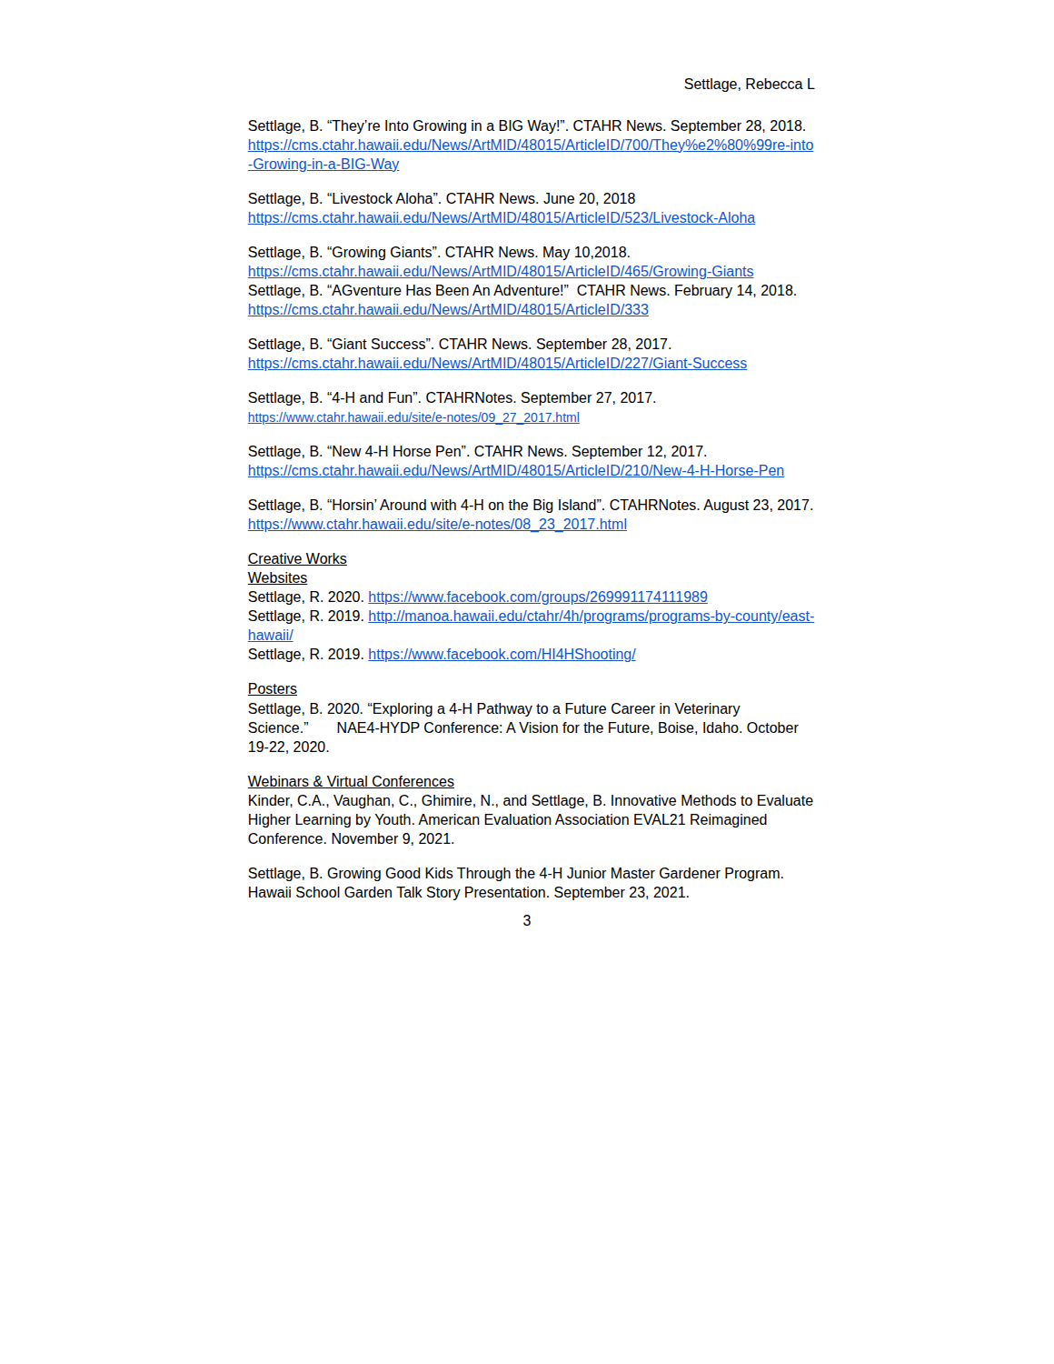Settlage, Rebecca L
Settlage, B. “They’re Into Growing in a BIG Way!”. CTAHR News. September 28, 2018. https://cms.ctahr.hawaii.edu/News/ArtMID/48015/ArticleID/700/They%e2%80%99re-into-Growing-in-a-BIG-Way
Settlage, B. “Livestock Aloha”. CTAHR News. June 20, 2018 https://cms.ctahr.hawaii.edu/News/ArtMID/48015/ArticleID/523/Livestock-Aloha
Settlage, B. “Growing Giants”. CTAHR News. May 10,2018. https://cms.ctahr.hawaii.edu/News/ArtMID/48015/ArticleID/465/Growing-Giants Settlage, B. “AGventure Has Been An Adventure!” CTAHR News. February 14, 2018. https://cms.ctahr.hawaii.edu/News/ArtMID/48015/ArticleID/333
Settlage, B. “Giant Success”. CTAHR News. September 28, 2017. https://cms.ctahr.hawaii.edu/News/ArtMID/48015/ArticleID/227/Giant-Success
Settlage, B. “4-H and Fun”. CTAHRNotes. September 27, 2017. https://www.ctahr.hawaii.edu/site/e-notes/09_27_2017.html
Settlage, B. “New 4-H Horse Pen”. CTAHR News. September 12, 2017. https://cms.ctahr.hawaii.edu/News/ArtMID/48015/ArticleID/210/New-4-H-Horse-Pen
Settlage, B. “Horsin’ Around with 4-H on the Big Island”. CTAHRNotes. August 23, 2017. https://www.ctahr.hawaii.edu/site/e-notes/08_23_2017.html
Creative Works
Websites
Settlage, R. 2020. https://www.facebook.com/groups/269991174111989
Settlage, R. 2019. http://manoa.hawaii.edu/ctahr/4h/programs/programs-by-county/east-hawaii/
Settlage, R. 2019. https://www.facebook.com/HI4HShooting/
Posters
Settlage, B. 2020. “Exploring a 4-H Pathway to a Future Career in Veterinary Science.” NAE4-HYDP Conference: A Vision for the Future, Boise, Idaho. October 19-22, 2020.
Webinars & Virtual Conferences
Kinder, C.A., Vaughan, C., Ghimire, N., and Settlage, B. Innovative Methods to Evaluate Higher Learning by Youth. American Evaluation Association EVAL21 Reimagined Conference. November 9, 2021.
Settlage, B. Growing Good Kids Through the 4-H Junior Master Gardener Program. Hawaii School Garden Talk Story Presentation. September 23, 2021.
3